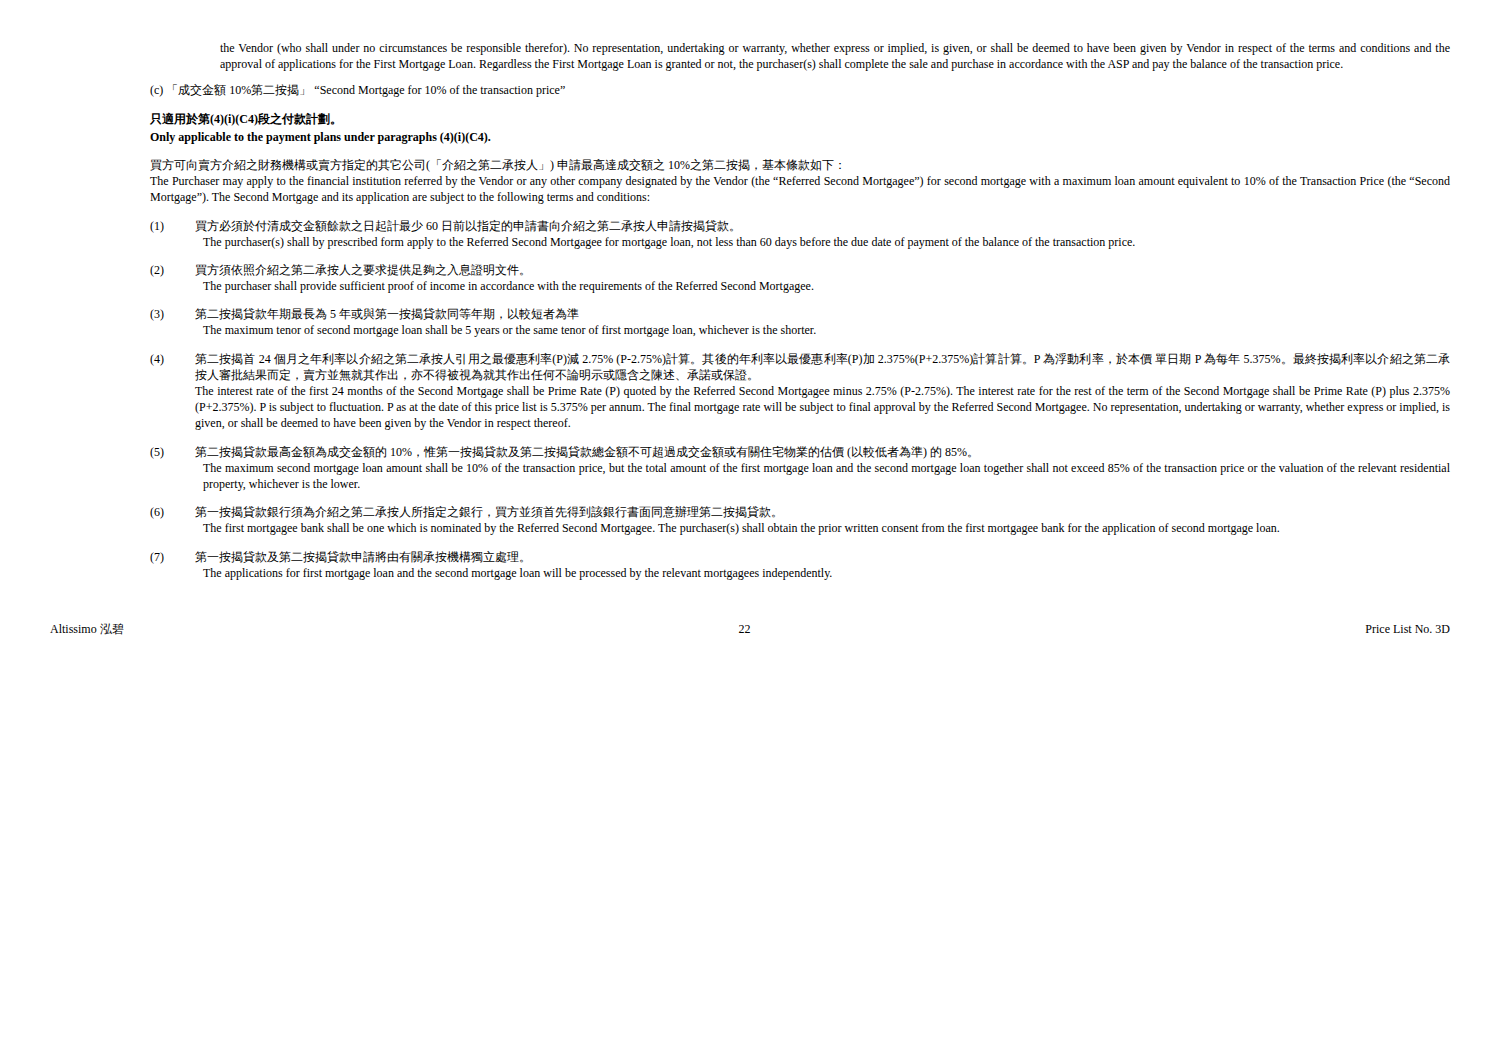the Vendor (who shall under no circumstances be responsible therefor). No representation, undertaking or warranty, whether express or implied, is given, or shall be deemed to have been given by Vendor in respect of the terms and conditions and the approval of applications for the First Mortgage Loan. Regardless the First Mortgage Loan is granted or not, the purchaser(s) shall complete the sale and purchase in accordance with the ASP and pay the balance of the transaction price.
(c) 「成交金額 10%第二按揭」 “Second Mortgage for 10% of the transaction price”
只適用於第(4)(i)(C4)段之付款計劃。
Only applicable to the payment plans under paragraphs (4)(i)(C4).
買方可向賣方介紹之財務機構或賣方指定的其它公司(「介紹之第二承按人」) 申請最高達成交額之 10%之第二按揭，基本條款如下：
The Purchaser may apply to the financial institution referred by the Vendor or any other company designated by the Vendor (the “Referred Second Mortgagee”) for second mortgage with a maximum loan amount equivalent to 10% of the Transaction Price (the “Second Mortgage”). The Second Mortgage and its application are subject to the following terms and conditions:
(1) 買方必須於付清成交金額餘款之日起計最少 60 日前以指定的申請書向介紹之第二承按人申請按揭貸款。
The purchaser(s) shall by prescribed form apply to the Referred Second Mortgagee for mortgage loan, not less than 60 days before the due date of payment of the balance of the transaction price.
(2) 買方須依照介紹之第二承按人之要求提供足夠之入息證明文件。
The purchaser shall provide sufficient proof of income in accordance with the requirements of the Referred Second Mortgagee.
(3) 第二按揭貸款年期最長為 5 年或與第一按揭貸款同等年期，以較短者為準
The maximum tenor of second mortgage loan shall be 5 years or the same tenor of first mortgage loan, whichever is the shorter.
(4) 第二按揭首 24 個月之年利率以介紹之第二承按人引用之最優惠利率(P)減 2.75% (P-2.75%)計算。其後的年利率以最優惠利率(P)加 2.375%(P+2.375%)計算計算。P 為浮動利率，於本價 單日期 P 為每年 5.375%。最終按揭利率以介紹之第二承按人審批結果而定，賣方並無就其作出，亦不得被視為就其作出任何不論明示或隱含之陳述、承諾或保證。
The interest rate of the first 24 months of the Second Mortgage shall be Prime Rate (P) quoted by the Referred Second Mortgagee minus 2.75% (P-2.75%). The interest rate for the rest of the term of the Second Mortgage shall be Prime Rate (P) plus 2.375% (P+2.375%). P is subject to fluctuation. P as at the date of this price list is 5.375% per annum. The final mortgage rate will be subject to final approval by the Referred Second Mortgagee. No representation, undertaking or warranty, whether express or implied, is given, or shall be deemed to have been given by the Vendor in respect thereof.
(5) 第二按揭貸款最高金額為成交金額的 10%，惟第一按揭貸款及第二按揭貸款總金額不可超過成交金額或有關住宅物業的估價 (以較低者為準) 的 85%。
The maximum second mortgage loan amount shall be 10% of the transaction price, but the total amount of the first mortgage loan and the second mortgage loan together shall not exceed 85% of the transaction price or the valuation of the relevant residential property, whichever is the lower.
(6) 第一按揭貸款銀行須為介紹之第二承按人所指定之銀行，買方並須首先得到該銀行書面同意辦理第二按揭貸款。
The first mortgagee bank shall be one which is nominated by the Referred Second Mortgagee. The purchaser(s) shall obtain the prior written consent from the first mortgagee bank for the application of second mortgage loan.
(7) 第一按揭貸款及第二按揭貸款申請將由有關承按機構獨立處理。
The applications for first mortgage loan and the second mortgage loan will be processed by the relevant mortgagees independently.
Altissimo 泓碧
22
Price List No. 3D